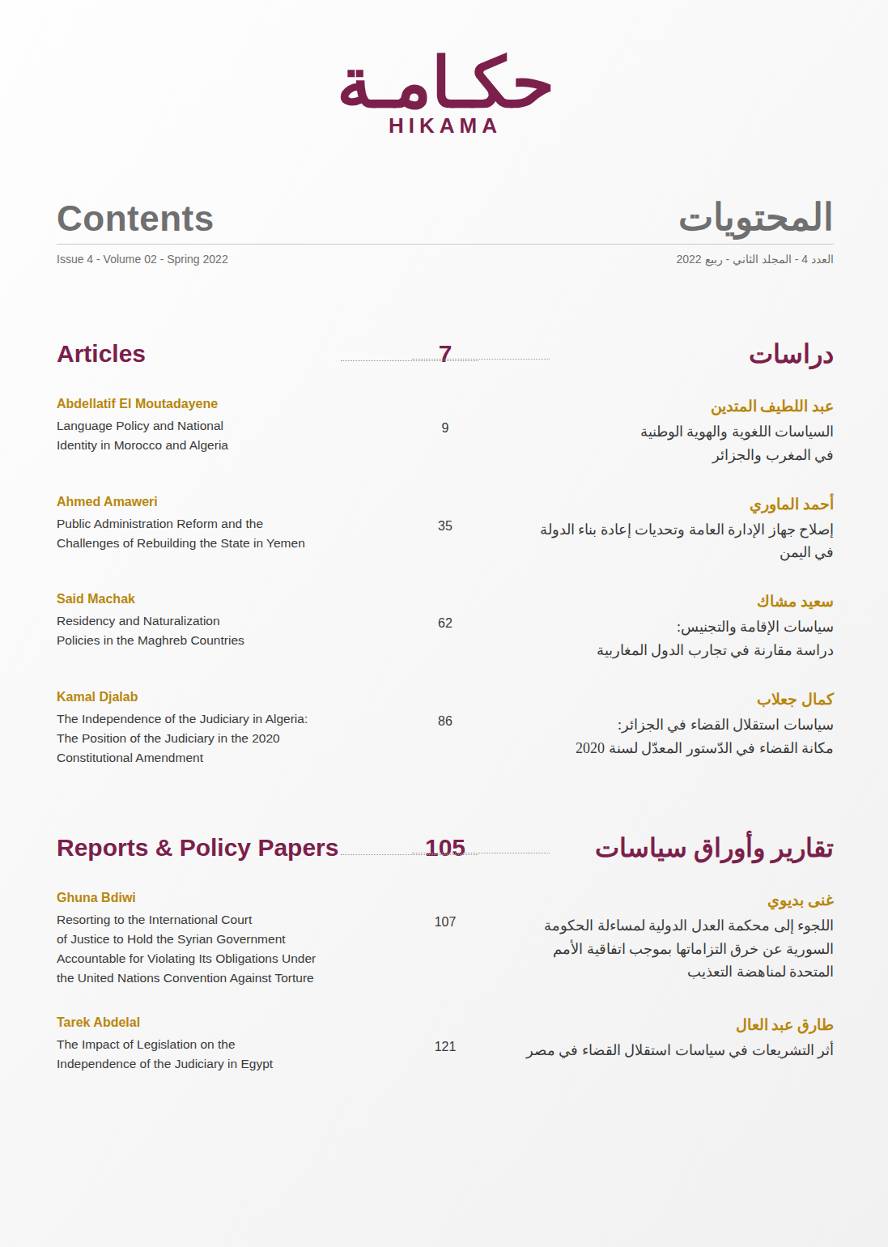حكـامـة
HIKAMA
Contents
المحتويات
Issue 4 - Volume 02 - Spring 2022
العدد 4 - المجلد الثاني - ربيع 2022
Articles
7
دراسات
Abdellatif El Moutadayene
Language Policy and National
Identity in Morocco and Algeria
9
عبد اللطيف المتدين
السياسات اللغوية والهوية الوطنية
في المغرب والجزائر
Ahmed Amaweri
Public Administration Reform and the
Challenges of Rebuilding the State in Yemen
35
أحمد الماوري
إصلاح جهاز الإدارة العامة وتحديات إعادة بناء الدولة
في اليمن
Said Machak
Residency and Naturalization
Policies in the Maghreb Countries
62
سعيد مشاك
سياسات الإقامة والتجنيس:
دراسة مقارنة في تجارب الدول المغاربية
Kamal Djalab
The Independence of the Judiciary in Algeria:
The Position of the Judiciary in the 2020
Constitutional Amendment
86
كمال جعلاب
سياسات استقلال القضاء في الجزائر:
مكانة القضاء في الدّستور المعدّل لسنة 2020
Reports & Policy Papers
105
تقارير وأوراق سياسات
Ghuna Bdiwi
Resorting to the International Court
of Justice to Hold the Syrian Government
Accountable for Violating Its Obligations Under
the United Nations Convention Against Torture
107
غنى بديوي
اللجوء إلى محكمة العدل الدولية لمساءلة الحكومة
السورية عن خرق التزاماتها بموجب اتفاقية الأمم
المتحدة لمناهضة التعذيب
Tarek Abdelal
The Impact of Legislation on the
Independence of the Judiciary in Egypt
121
طارق عبد العال
أثر التشريعات في سياسات استقلال القضاء في مصر